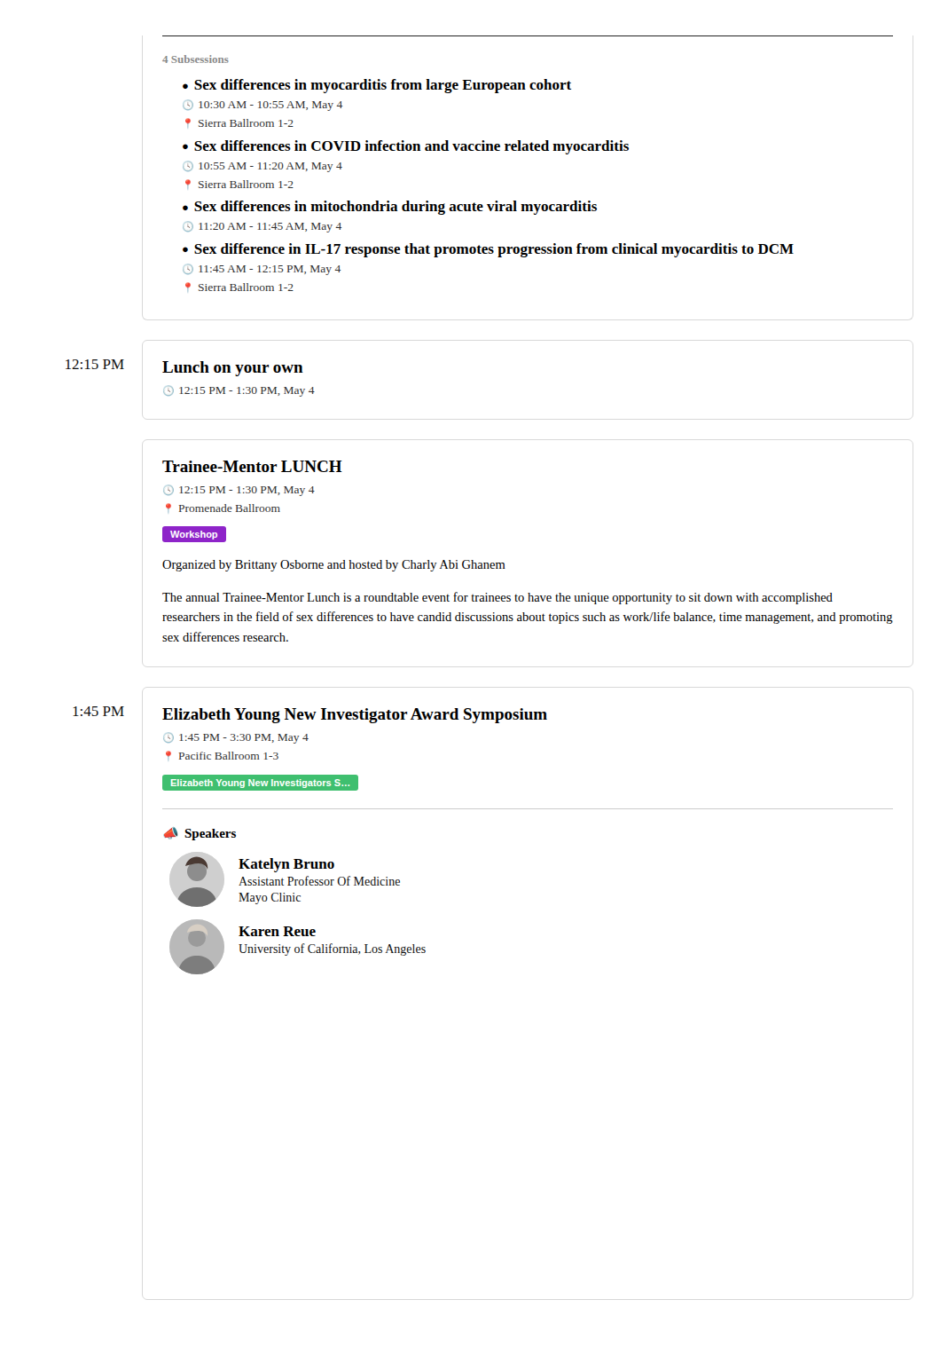4 Subsessions
●Sex differences in myocarditis from large European cohort
🕓10:30 AM - 10:55 AM, May 4
📍Sierra Ballroom 1-2
●Sex differences in COVID infection and vaccine related myocarditis
🕓10:55 AM - 11:20 AM, May 4
📍Sierra Ballroom 1-2
●Sex differences in mitochondria during acute viral myocarditis
🕓11:20 AM - 11:45 AM, May 4
●Sex difference in IL-17 response that promotes progression from clinical myocarditis to DCM
🕓11:45 AM - 12:15 PM, May 4
📍Sierra Ballroom 1-2
12:15 PM
Lunch on your own
🕓12:15 PM - 1:30 PM, May 4
Trainee-Mentor LUNCH
🕓12:15 PM - 1:30 PM, May 4
📍Promenade Ballroom
Workshop
Organized by Brittany Osborne and hosted by Charly Abi Ghanem
The annual Trainee-Mentor Lunch is a roundtable event for trainees to have the unique opportunity to sit down with accomplished researchers in the field of sex differences to have candid discussions about topics such as work/life balance, time management, and promoting sex differences research.
1:45 PM
Elizabeth Young New Investigator Award Symposium
🕓1:45 PM - 3:30 PM, May 4
📍Pacific Ballroom 1-3
Elizabeth Young New Investigators S…
📣Speakers
Katelyn Bruno
Assistant Professor Of Medicine
Mayo Clinic
Karen Reue
University of California, Los Angeles